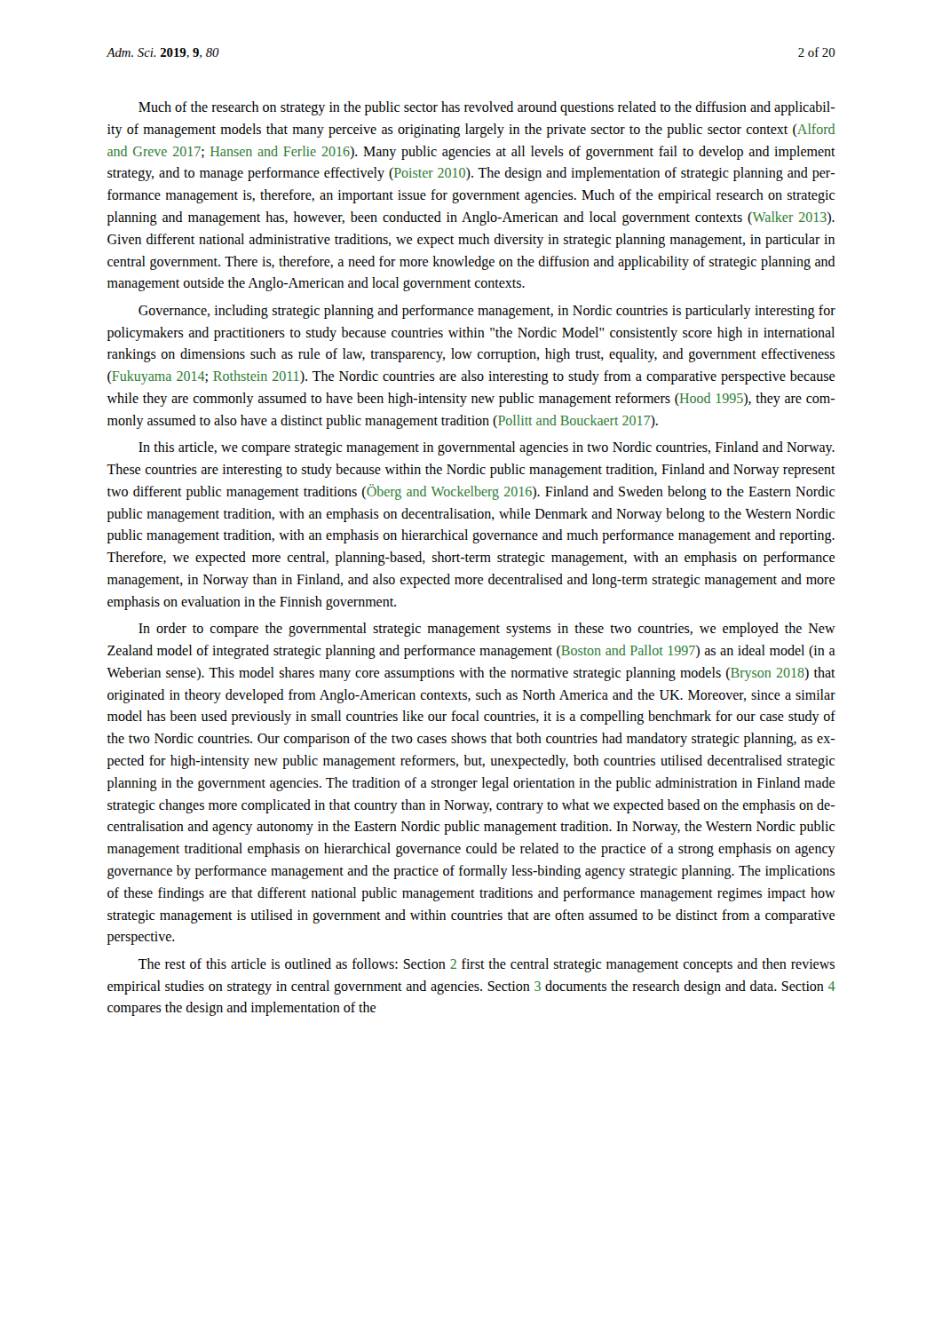Adm. Sci. 2019, 9, 80
2 of 20
Much of the research on strategy in the public sector has revolved around questions related to the diffusion and applicability of management models that many perceive as originating largely in the private sector to the public sector context (Alford and Greve 2017; Hansen and Ferlie 2016). Many public agencies at all levels of government fail to develop and implement strategy, and to manage performance effectively (Poister 2010). The design and implementation of strategic planning and performance management is, therefore, an important issue for government agencies. Much of the empirical research on strategic planning and management has, however, been conducted in Anglo-American and local government contexts (Walker 2013). Given different national administrative traditions, we expect much diversity in strategic planning management, in particular in central government. There is, therefore, a need for more knowledge on the diffusion and applicability of strategic planning and management outside the Anglo-American and local government contexts.
Governance, including strategic planning and performance management, in Nordic countries is particularly interesting for policymakers and practitioners to study because countries within "the Nordic Model" consistently score high in international rankings on dimensions such as rule of law, transparency, low corruption, high trust, equality, and government effectiveness (Fukuyama 2014; Rothstein 2011). The Nordic countries are also interesting to study from a comparative perspective because while they are commonly assumed to have been high-intensity new public management reformers (Hood 1995), they are commonly assumed to also have a distinct public management tradition (Pollitt and Bouckaert 2017).
In this article, we compare strategic management in governmental agencies in two Nordic countries, Finland and Norway. These countries are interesting to study because within the Nordic public management tradition, Finland and Norway represent two different public management traditions (Öberg and Wockelberg 2016). Finland and Sweden belong to the Eastern Nordic public management tradition, with an emphasis on decentralisation, while Denmark and Norway belong to the Western Nordic public management tradition, with an emphasis on hierarchical governance and much performance management and reporting. Therefore, we expected more central, planning-based, short-term strategic management, with an emphasis on performance management, in Norway than in Finland, and also expected more decentralised and long-term strategic management and more emphasis on evaluation in the Finnish government.
In order to compare the governmental strategic management systems in these two countries, we employed the New Zealand model of integrated strategic planning and performance management (Boston and Pallot 1997) as an ideal model (in a Weberian sense). This model shares many core assumptions with the normative strategic planning models (Bryson 2018) that originated in theory developed from Anglo-American contexts, such as North America and the UK. Moreover, since a similar model has been used previously in small countries like our focal countries, it is a compelling benchmark for our case study of the two Nordic countries. Our comparison of the two cases shows that both countries had mandatory strategic planning, as expected for high-intensity new public management reformers, but, unexpectedly, both countries utilised decentralised strategic planning in the government agencies. The tradition of a stronger legal orientation in the public administration in Finland made strategic changes more complicated in that country than in Norway, contrary to what we expected based on the emphasis on decentralisation and agency autonomy in the Eastern Nordic public management tradition. In Norway, the Western Nordic public management traditional emphasis on hierarchical governance could be related to the practice of a strong emphasis on agency governance by performance management and the practice of formally less-binding agency strategic planning. The implications of these findings are that different national public management traditions and performance management regimes impact how strategic management is utilised in government and within countries that are often assumed to be distinct from a comparative perspective.
The rest of this article is outlined as follows: Section 2 first the central strategic management concepts and then reviews empirical studies on strategy in central government and agencies. Section 3 documents the research design and data. Section 4 compares the design and implementation of the